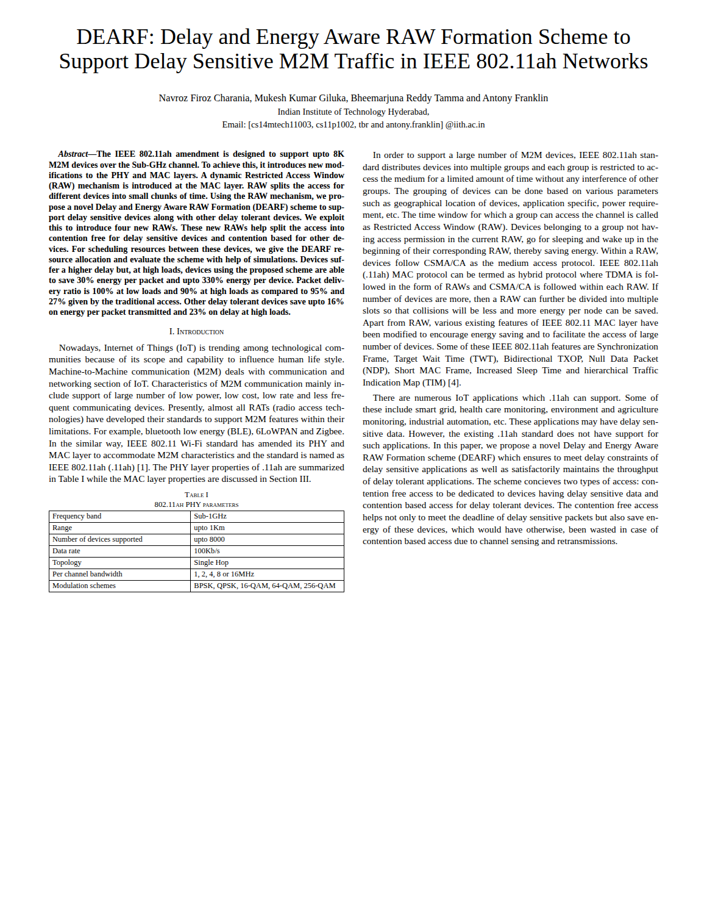DEARF: Delay and Energy Aware RAW Formation Scheme to Support Delay Sensitive M2M Traffic in IEEE 802.11ah Networks
Navroz Firoz Charania, Mukesh Kumar Giluka, Bheemarjuna Reddy Tamma and Antony Franklin
Indian Institute of Technology Hyderabad,
Email: [cs14mtech11003, cs11p1002, tbr and antony.franklin] @iith.ac.in
Abstract—The IEEE 802.11ah amendment is designed to support upto 8K M2M devices over the Sub-GHz channel. To achieve this, it introduces new modifications to the PHY and MAC layers. A dynamic Restricted Access Window (RAW) mechanism is introduced at the MAC layer. RAW splits the access for different devices into small chunks of time. Using the RAW mechanism, we propose a novel Delay and Energy Aware RAW Formation (DEARF) scheme to support delay sensitive devices along with other delay tolerant devices. We exploit this to introduce four new RAWs. These new RAWs help split the access into contention free for delay sensitive devices and contention based for other devices. For scheduling resources between these devices, we give the DEARF resource allocation and evaluate the scheme with help of simulations. Devices suffer a higher delay but, at high loads, devices using the proposed scheme are able to save 30% energy per packet and upto 330% energy per device. Packet delivery ratio is 100% at low loads and 90% at high loads as compared to 95% and 27% given by the traditional access. Other delay tolerant devices save upto 16% on energy per packet transmitted and 23% on delay at high loads.
I. Introduction
Nowadays, Internet of Things (IoT) is trending among technological communities because of its scope and capability to influence human life style. Machine-to-Machine communication (M2M) deals with communication and networking section of IoT. Characteristics of M2M communication mainly include support of large number of low power, low cost, low rate and less frequent communicating devices. Presently, almost all RATs (radio access technologies) have developed their standards to support M2M features within their limitations. For example, bluetooth low energy (BLE), 6LoWPAN and Zigbee. In the similar way, IEEE 802.11 Wi-Fi standard has amended its PHY and MAC layer to accommodate M2M characteristics and the standard is named as IEEE 802.11ah (.11ah) [1]. The PHY layer properties of .11ah are summarized in Table I while the MAC layer properties are discussed in Section III.
Table I
802.11ah PHY parameters
| Frequency band | Sub-1GHz |
| Range | upto 1Km |
| Number of devices supported | upto 8000 |
| Data rate | 100Kb/s |
| Topology | Single Hop |
| Per channel bandwidth | 1, 2, 4, 8 or 16MHz |
| Modulation schemes | BPSK, QPSK, 16-QAM, 64-QAM, 256-QAM |
In order to support a large number of M2M devices, IEEE 802.11ah standard distributes devices into multiple groups and each group is restricted to access the medium for a limited amount of time without any interference of other groups. The grouping of devices can be done based on various parameters such as geographical location of devices, application specific, power requirement, etc. The time window for which a group can access the channel is called as Restricted Access Window (RAW). Devices belonging to a group not having access permission in the current RAW, go for sleeping and wake up in the beginning of their corresponding RAW, thereby saving energy. Within a RAW, devices follow CSMA/CA as the medium access protocol. IEEE 802.11ah (.11ah) MAC protocol can be termed as hybrid protocol where TDMA is followed in the form of RAWs and CSMA/CA is followed within each RAW. If number of devices are more, then a RAW can further be divided into multiple slots so that collisions will be less and more energy per node can be saved. Apart from RAW, various existing features of IEEE 802.11 MAC layer have been modified to encourage energy saving and to facilitate the access of large number of devices. Some of these IEEE 802.11ah features are Synchronization Frame, Target Wait Time (TWT), Bidirectional TXOP, Null Data Packet (NDP), Short MAC Frame, Increased Sleep Time and hierarchical Traffic Indication Map (TIM) [4].
There are numerous IoT applications which .11ah can support. Some of these include smart grid, health care monitoring, environment and agriculture monitoring, industrial automation, etc. These applications may have delay sensitive data. However, the existing .11ah standard does not have support for such applications. In this paper, we propose a novel Delay and Energy Aware RAW Formation scheme (DEARF) which ensures to meet delay constraints of delay sensitive applications as well as satisfactorily maintains the throughput of delay tolerant applications. The scheme concieves two types of access: contention free access to be dedicated to devices having delay sensitive data and contention based access for delay tolerant devices. The contention free access helps not only to meet the deadline of delay sensitive packets but also save energy of these devices, which would have otherwise, been wasted in case of contention based access due to channel sensing and retransmissions.